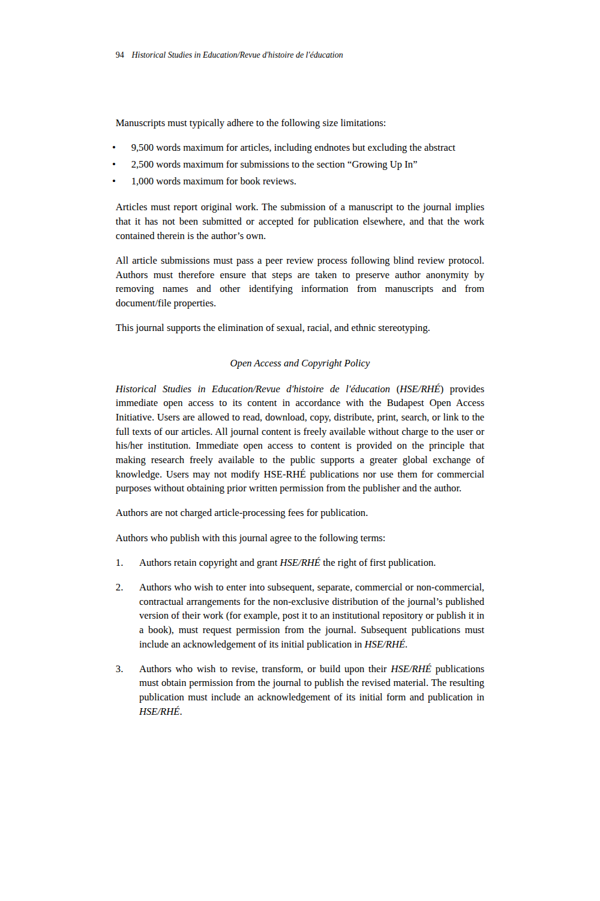94 Historical Studies in Education/Revue d'histoire de l'éducation
Manuscripts must typically adhere to the following size limitations:
9,500 words maximum for articles, including endnotes but excluding the abstract
2,500 words maximum for submissions to the section “Growing Up In”
1,000 words maximum for book reviews.
Articles must report original work. The submission of a manuscript to the journal implies that it has not been submitted or accepted for publication elsewhere, and that the work contained therein is the author’s own.
All article submissions must pass a peer review process following blind review protocol. Authors must therefore ensure that steps are taken to preserve author anonymity by removing names and other identifying information from manuscripts and from document/file properties.
This journal supports the elimination of sexual, racial, and ethnic stereotyping.
Open Access and Copyright Policy
Historical Studies in Education/Revue d'histoire de l'éducation (HSE/RHÉ) provides immediate open access to its content in accordance with the Budapest Open Access Initiative. Users are allowed to read, download, copy, distribute, print, search, or link to the full texts of our articles. All journal content is freely available without charge to the user or his/her institution. Immediate open access to content is provided on the principle that making research freely available to the public supports a greater global exchange of knowledge. Users may not modify HSE-RHÉ publications nor use them for commercial purposes without obtaining prior written permission from the publisher and the author.
Authors are not charged article-processing fees for publication.
Authors who publish with this journal agree to the following terms:
Authors retain copyright and grant HSE/RHÉ the right of first publication.
Authors who wish to enter into subsequent, separate, commercial or non-commercial, contractual arrangements for the non-exclusive distribution of the journal’s published version of their work (for example, post it to an institutional repository or publish it in a book), must request permission from the journal. Subsequent publications must include an acknowledgement of its initial publication in HSE/RHÉ.
Authors who wish to revise, transform, or build upon their HSE/RHÉ publications must obtain permission from the journal to publish the revised material. The resulting publication must include an acknowledgement of its initial form and publication in HSE/RHÉ.